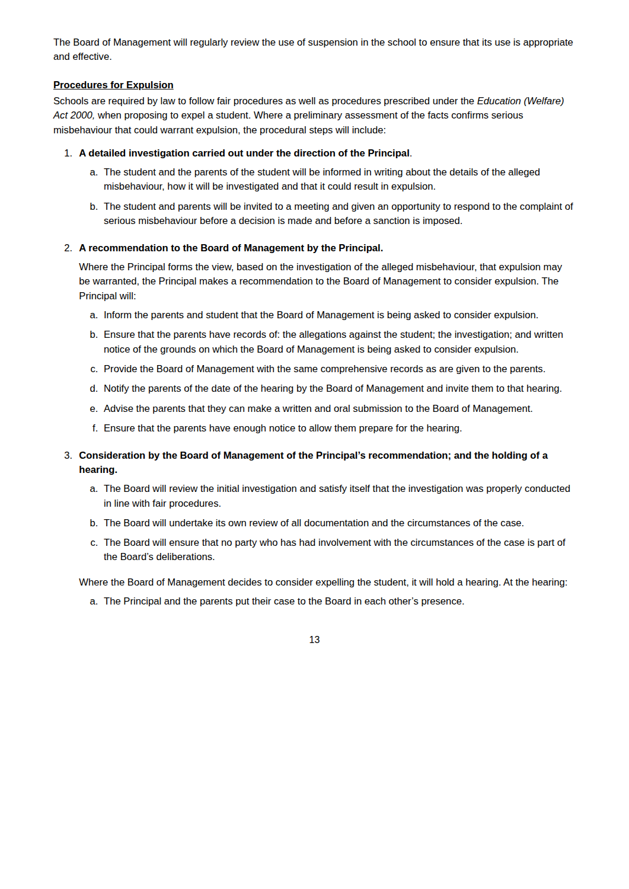The Board of Management will regularly review the use of suspension in the school to ensure that its use is appropriate and effective.
Procedures for Expulsion
Schools are required by law to follow fair procedures as well as procedures prescribed under the Education (Welfare) Act 2000, when proposing to expel a student. Where a preliminary assessment of the facts confirms serious misbehaviour that could warrant expulsion, the procedural steps will include:
A detailed investigation carried out under the direction of the Principal.
The student and the parents of the student will be informed in writing about the details of the alleged misbehaviour, how it will be investigated and that it could result in expulsion.
The student and parents will be invited to a meeting and given an opportunity to respond to the complaint of serious misbehaviour before a decision is made and before a sanction is imposed.
A recommendation to the Board of Management by the Principal.
Where the Principal forms the view, based on the investigation of the alleged misbehaviour, that expulsion may be warranted, the Principal makes a recommendation to the Board of Management to consider expulsion. The Principal will:
Inform the parents and student that the Board of Management is being asked to consider expulsion.
Ensure that the parents have records of: the allegations against the student; the investigation; and written notice of the grounds on which the Board of Management is being asked to consider expulsion.
Provide the Board of Management with the same comprehensive records as are given to the parents.
Notify the parents of the date of the hearing by the Board of Management and invite them to that hearing.
Advise the parents that they can make a written and oral submission to the Board of Management.
Ensure that the parents have enough notice to allow them prepare for the hearing.
Consideration by the Board of Management of the Principal’s recommendation; and the holding of a hearing.
The Board will review the initial investigation and satisfy itself that the investigation was properly conducted in line with fair procedures.
The Board will undertake its own review of all documentation and the circumstances of the case.
The Board will ensure that no party who has had involvement with the circumstances of the case is part of the Board’s deliberations.
Where the Board of Management decides to consider expelling the student, it will hold a hearing. At the hearing:
The Principal and the parents put their case to the Board in each other’s presence.
13